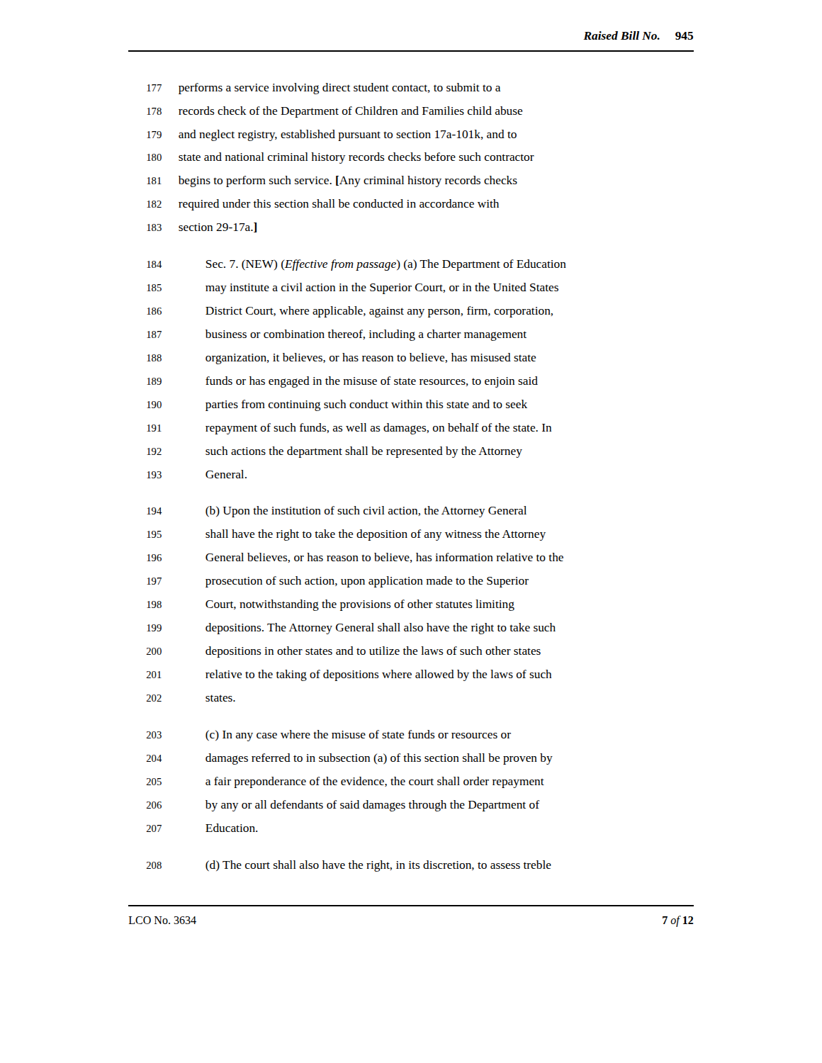Raised Bill No. 945
177 performs a service involving direct student contact, to submit to a 178 records check of the Department of Children and Families child abuse 179 and neglect registry, established pursuant to section 17a-101k, and to 180 state and national criminal history records checks before such contractor 181 begins to perform such service. [Any criminal history records checks 182 required under this section shall be conducted in accordance with 183 section 29-17a.]
184 Sec. 7. (NEW) (Effective from passage) (a) The Department of Education 185 may institute a civil action in the Superior Court, or in the United States 186 District Court, where applicable, against any person, firm, corporation, 187 business or combination thereof, including a charter management 188 organization, it believes, or has reason to believe, has misused state 189 funds or has engaged in the misuse of state resources, to enjoin said 190 parties from continuing such conduct within this state and to seek 191 repayment of such funds, as well as damages, on behalf of the state. In 192 such actions the department shall be represented by the Attorney 193 General.
194(b) Upon the institution of such civil action, the Attorney General 195 shall have the right to take the deposition of any witness the Attorney 196 General believes, or has reason to believe, has information relative to the 197 prosecution of such action, upon application made to the Superior 198 Court, notwithstanding the provisions of other statutes limiting 199 depositions. The Attorney General shall also have the right to take such 200 depositions in other states and to utilize the laws of such other states 201 relative to the taking of depositions where allowed by the laws of such 202 states.
203(c) In any case where the misuse of state funds or resources or 204 damages referred to in subsection (a) of this section shall be proven by 205 a fair preponderance of the evidence, the court shall order repayment 206 by any or all defendants of said damages through the Department of 207 Education.
208(d) The court shall also have the right, in its discretion, to assess treble
LCO No. 3634 7 of 12